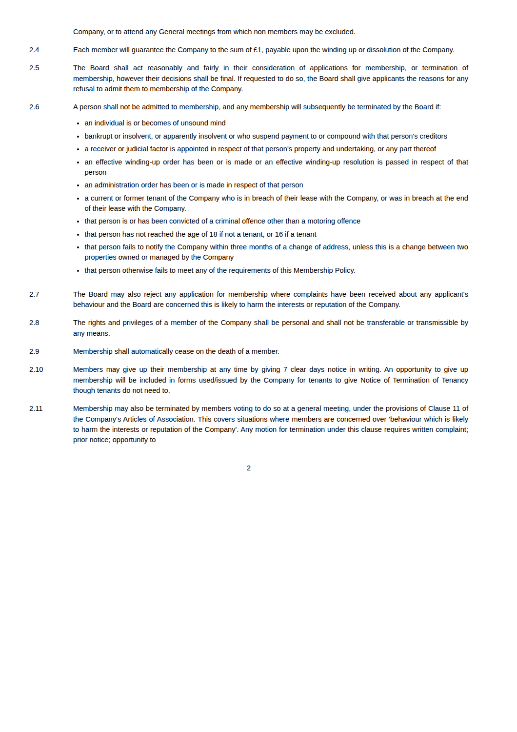Company, or to attend any General meetings from which non members may be excluded.
2.4
Each member will guarantee the Company to the sum of £1, payable upon the winding up or dissolution of the Company.
2.5
The Board shall act reasonably and fairly in their consideration of applications for membership, or termination of membership, however their decisions shall be final. If requested to do so, the Board shall give applicants the reasons for any refusal to admit them to membership of the Company.
2.6
A person shall not be admitted to membership, and any membership will subsequently be terminated by the Board if:
an individual is or becomes of unsound mind
bankrupt or insolvent, or apparently insolvent or who suspend payment to or compound with that person's creditors
a receiver or judicial factor is appointed in respect of that person's property and undertaking, or any part thereof
an effective winding-up order has been or is made or an effective winding-up resolution is passed in respect of that person
an administration order has been or is made in respect of that person
a current or former tenant of the Company who is in breach of their lease with the Company, or was in breach at the end of their lease with the Company.
that person is or has been convicted of a criminal offence other than a motoring offence
that person has not reached the age of 18 if not a tenant, or 16 if a tenant
that person fails to notify the Company within three months of a change of address, unless this is a change between two properties owned or managed by the Company
that person otherwise fails to meet any of the requirements of this Membership Policy.
2.7
The Board may also reject any application for membership where complaints have been received about any applicant's behaviour and the Board are concerned this is likely to harm the interests or reputation of the Company.
2.8
The rights and privileges of a member of the Company shall be personal and shall not be transferable or transmissible by any means.
2.9
Membership shall automatically cease on the death of a member.
2.10
Members may give up their membership at any time by giving 7 clear days notice in writing. An opportunity to give up membership will be included in forms used/issued by the Company for tenants to give Notice of Termination of Tenancy though tenants do not need to.
2.11
Membership may also be terminated by members voting to do so at a general meeting, under the provisions of Clause 11 of the Company's Articles of Association. This covers situations where members are concerned over 'behaviour which is likely to harm the interests or reputation of the Company'. Any motion for termination under this clause requires written complaint; prior notice; opportunity to
2